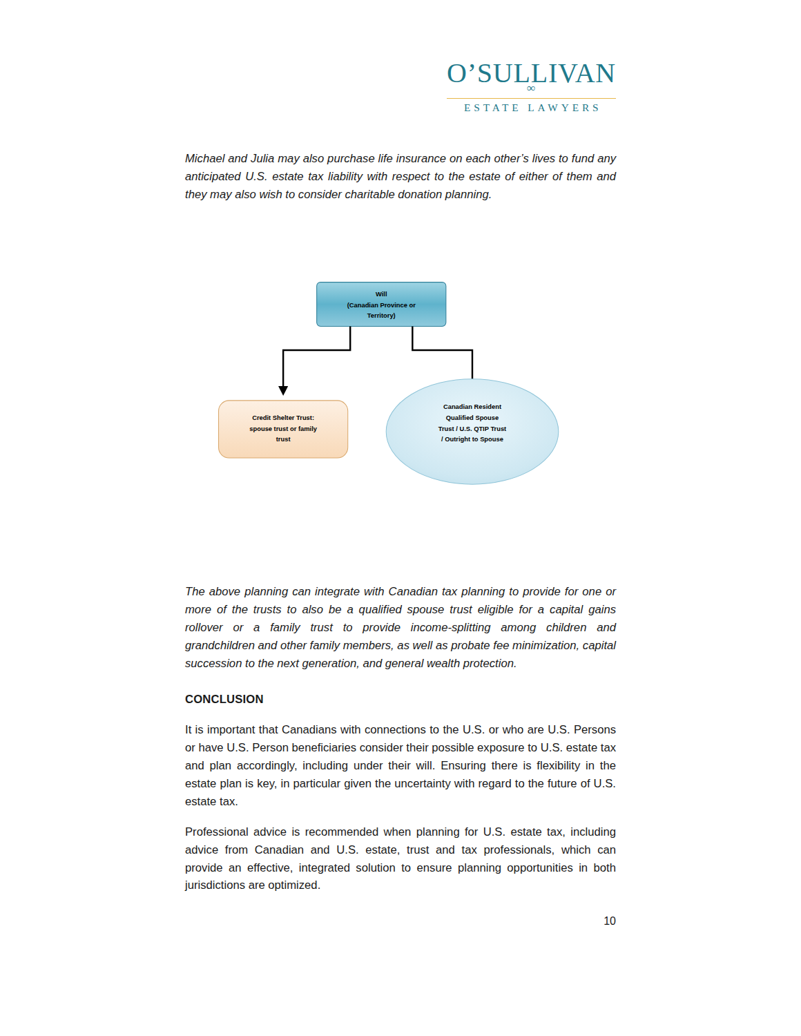O’SULLIVAN∞
Estate Lawyers
Michael and Julia may also purchase life insurance on each other’s lives to fund any anticipated U.S. estate tax liability with respect to the estate of either of them and they may also wish to consider charitable donation planning.
Will (Canadian Province or Territory) Credit Shelter Trust: spouse trust or family trust Canadian Resident Qualified Spouse Trust / U.S. QTIP Trust / Outright to Spouse
The above planning can integrate with Canadian tax planning to provide for one or more of the trusts to also be a qualified spouse trust eligible for a capital gains rollover or a family trust to provide income-splitting among children and grandchildren and other family members, as well as probate fee minimization, capital succession to the next generation, and general wealth protection.
CONCLUSION
It is important that Canadians with connections to the U.S. or who are U.S. Persons or have U.S. Person beneficiaries consider their possible exposure to U.S. estate tax and plan accordingly, including under their will. Ensuring there is flexibility in the estate plan is key, in particular given the uncertainty with regard to the future of U.S. estate tax.
Professional advice is recommended when planning for U.S. estate tax, including advice from Canadian and U.S. estate, trust and tax professionals, which can provide an effective, integrated solution to ensure planning opportunities in both jurisdictions are optimized.
10